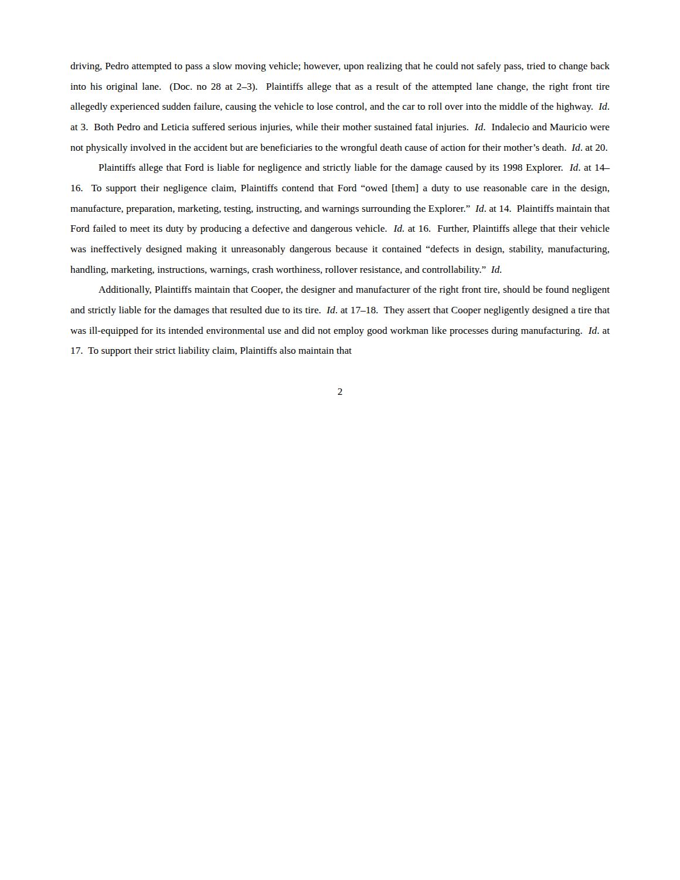driving, Pedro attempted to pass a slow moving vehicle; however, upon realizing that he could not safely pass, tried to change back into his original lane. (Doc. no 28 at 2–3). Plaintiffs allege that as a result of the attempted lane change, the right front tire allegedly experienced sudden failure, causing the vehicle to lose control, and the car to roll over into the middle of the highway. Id. at 3. Both Pedro and Leticia suffered serious injuries, while their mother sustained fatal injuries. Id. Indalecio and Mauricio were not physically involved in the accident but are beneficiaries to the wrongful death cause of action for their mother’s death. Id. at 20.
Plaintiffs allege that Ford is liable for negligence and strictly liable for the damage caused by its 1998 Explorer. Id. at 14–16. To support their negligence claim, Plaintiffs contend that Ford “owed [them] a duty to use reasonable care in the design, manufacture, preparation, marketing, testing, instructing, and warnings surrounding the Explorer.” Id. at 14. Plaintiffs maintain that Ford failed to meet its duty by producing a defective and dangerous vehicle. Id. at 16. Further, Plaintiffs allege that their vehicle was ineffectively designed making it unreasonably dangerous because it contained “defects in design, stability, manufacturing, handling, marketing, instructions, warnings, crash worthiness, rollover resistance, and controllability.” Id.
Additionally, Plaintiffs maintain that Cooper, the designer and manufacturer of the right front tire, should be found negligent and strictly liable for the damages that resulted due to its tire. Id. at 17–18. They assert that Cooper negligently designed a tire that was ill-equipped for its intended environmental use and did not employ good workman like processes during manufacturing. Id. at 17. To support their strict liability claim, Plaintiffs also maintain that
2